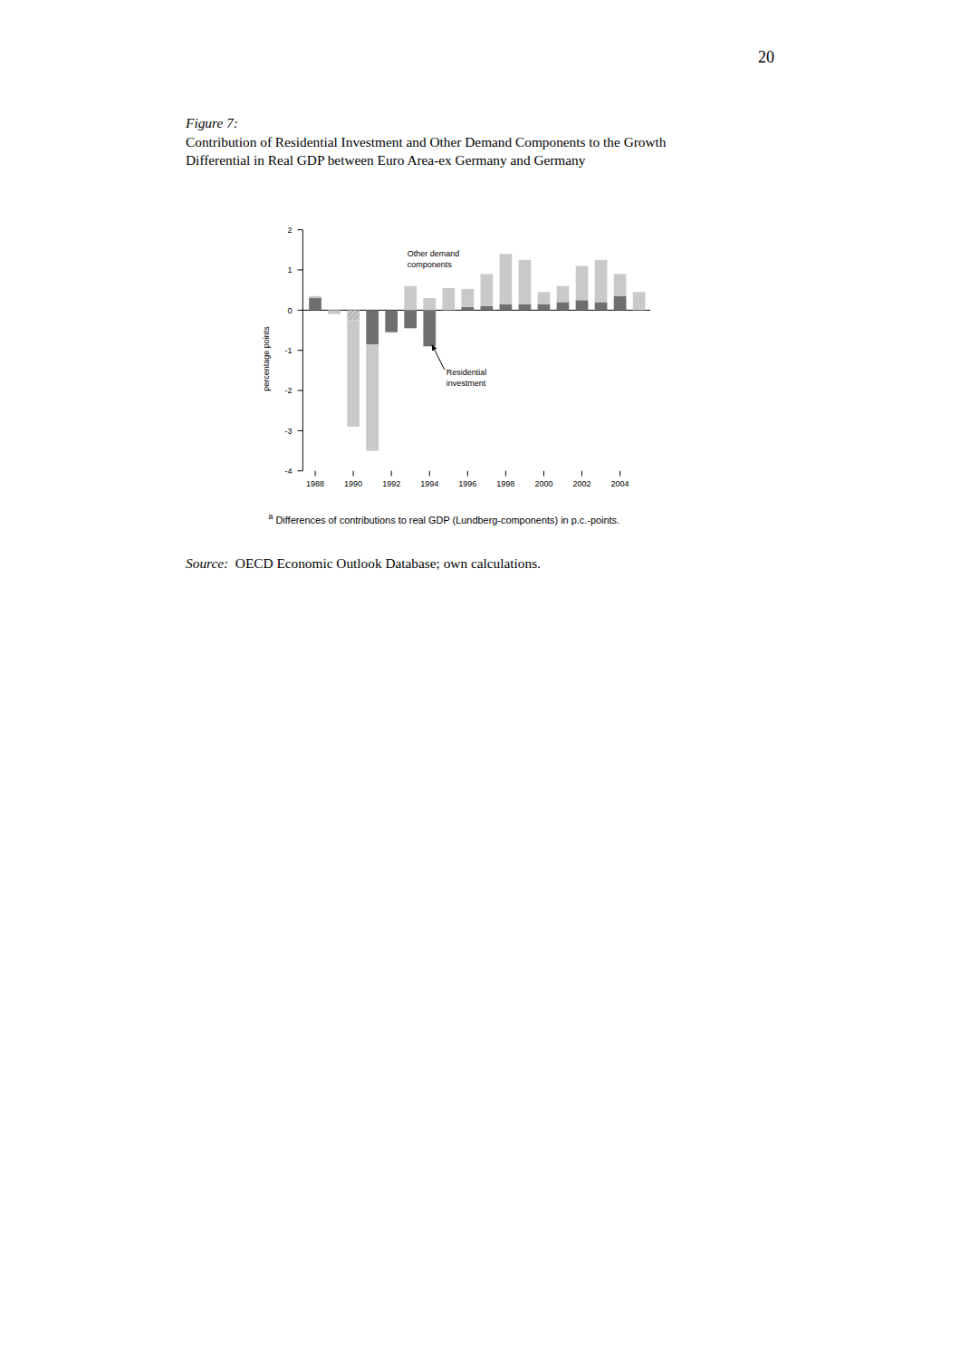20
Figure 7:
Contribution of Residential Investment and Other Demand Components to the Growth Differential in Real GDP between Euro Area-ex Germany and Germany
2 1 0 -1 -2 -3 -4 percentage points 1988 1990 1992 1994 1996 1998 2000 2002 2004 Other demand components Residential investment
a Differences of contributions to real GDP (Lundberg-components) in p.c.-points.
Source: OECD Economic Outlook Database; own calculations.